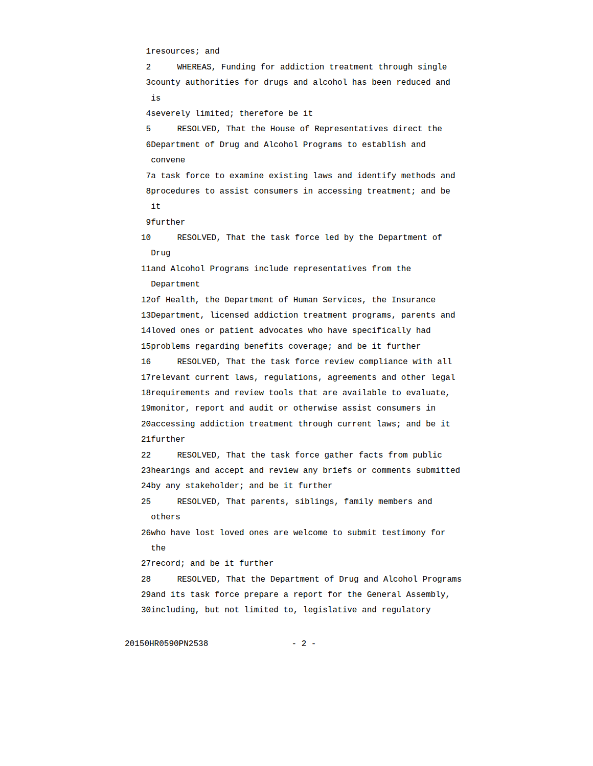| 1 | resources; and |
| 2 | WHEREAS, Funding for addiction treatment through single |
| 3 | county authorities for drugs and alcohol has been reduced and is |
| 4 | severely limited; therefore be it |
| 5 | RESOLVED, That the House of Representatives direct the |
| 6 | Department of Drug and Alcohol Programs to establish and convene |
| 7 | a task force to examine existing laws and identify methods and |
| 8 | procedures to assist consumers in accessing treatment; and be it |
| 9 | further |
| 10 | RESOLVED, That the task force led by the Department of Drug |
| 11 | and Alcohol Programs include representatives from the Department |
| 12 | of Health, the Department of Human Services, the Insurance |
| 13 | Department, licensed addiction treatment programs, parents and |
| 14 | loved ones or patient advocates who have specifically had |
| 15 | problems regarding benefits coverage; and be it further |
| 16 | RESOLVED, That the task force review compliance with all |
| 17 | relevant current laws, regulations, agreements and other legal |
| 18 | requirements and review tools that are available to evaluate, |
| 19 | monitor, report and audit or otherwise assist consumers in |
| 20 | accessing addiction treatment through current laws; and be it |
| 21 | further |
| 22 | RESOLVED, That the task force gather facts from public |
| 23 | hearings and accept and review any briefs or comments submitted |
| 24 | by any stakeholder; and be it further |
| 25 | RESOLVED, That parents, siblings, family members and others |
| 26 | who have lost loved ones are welcome to submit testimony for the |
| 27 | record; and be it further |
| 28 | RESOLVED, That the Department of Drug and Alcohol Programs |
| 29 | and its task force prepare a report for the General Assembly, |
| 30 | including, but not limited to, legislative and regulatory |
20150HR0590PN2538 - 2 -